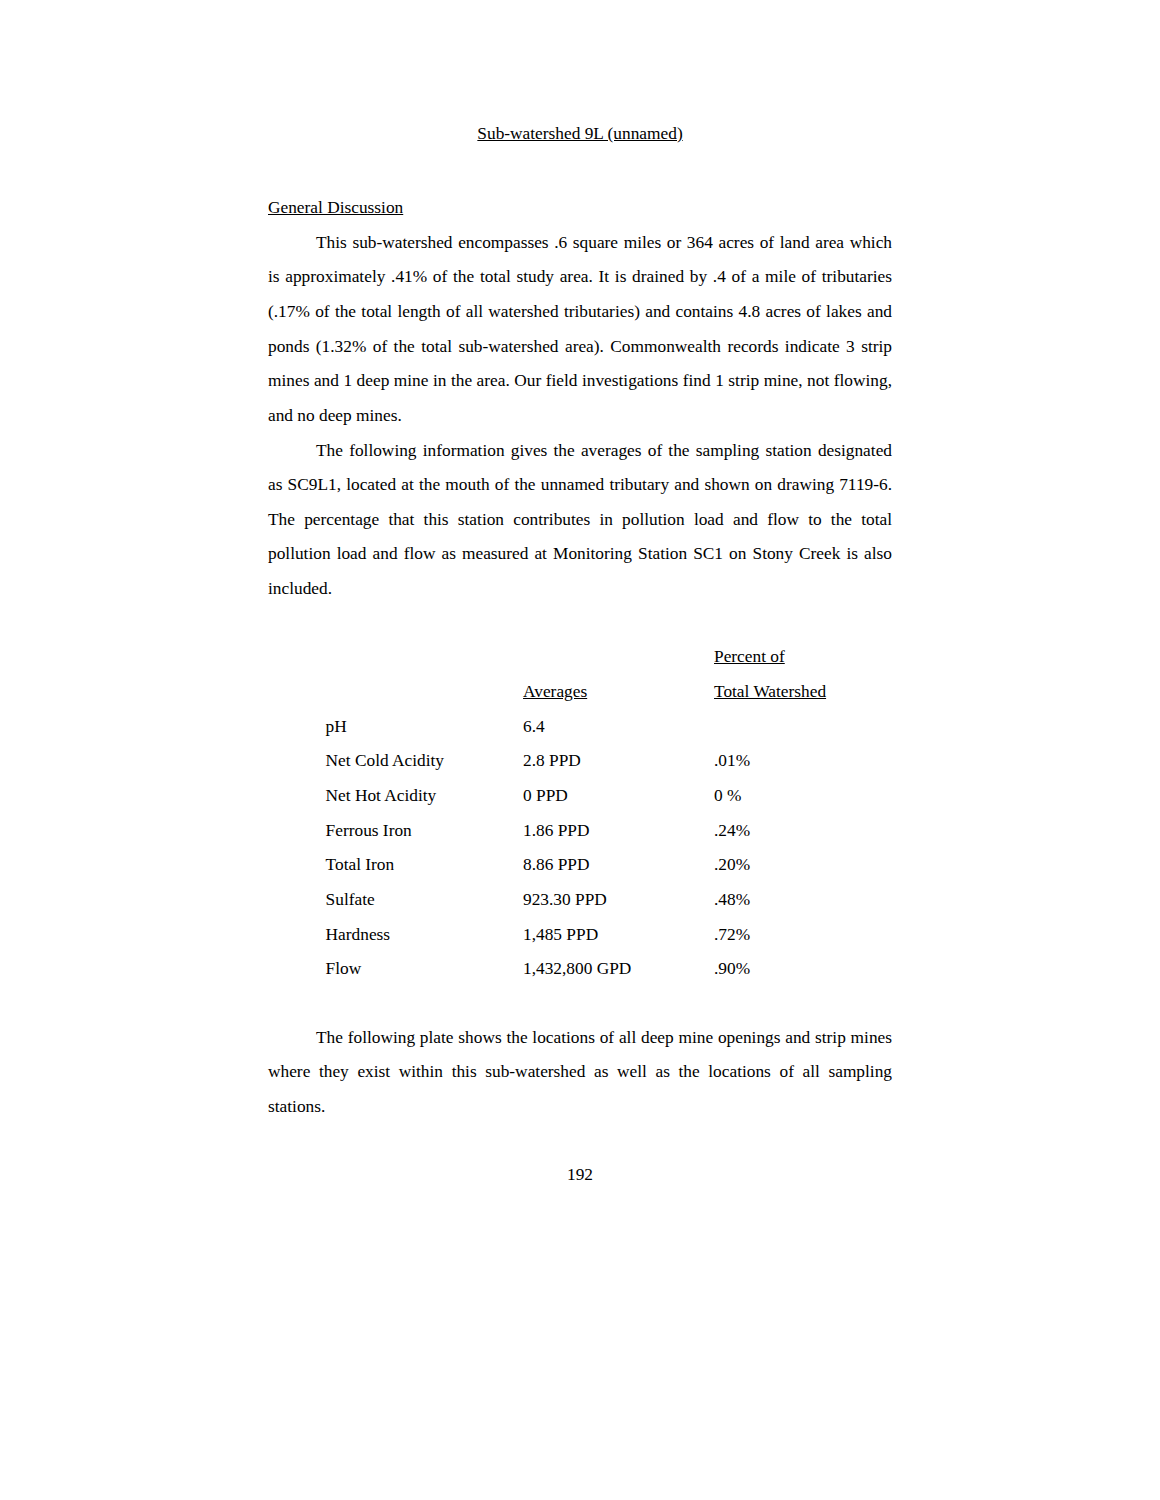Sub-watershed 9L (unnamed)
General Discussion
This sub-watershed encompasses .6 square miles or 364 acres of land area which is approximately .41% of the total study area. It is drained by .4 of a mile of tributaries (.17% of the total length of all watershed tributaries) and contains 4.8 acres of lakes and ponds (1.32% of the total sub-watershed area). Commonwealth records indicate 3 strip mines and 1 deep mine in the area. Our field investigations find 1 strip mine, not flowing, and no deep mines.
The following information gives the averages of the sampling station designated as SC9L1, located at the mouth of the unnamed tributary and shown on drawing 7119-6. The percentage that this station contributes in pollution load and flow to the total pollution load and flow as measured at Monitoring Station SC1 on Stony Creek is also included.
| | | Percent of |
| --- | --- | --- |
| | Averages | Total Watershed |
| pH | 6.4 | |
| Net Cold Acidity | 2.8 PPD | .01% |
| Net Hot Acidity | 0 PPD | 0 % |
| Ferrous Iron | 1.86 PPD | .24% |
| Total Iron | 8.86 PPD | .20% |
| Sulfate | 923.30 PPD | .48% |
| Hardness | 1,485 PPD | .72% |
| Flow | 1,432,800 GPD | .90% |
The following plate shows the locations of all deep mine openings and strip mines where they exist within this sub-watershed as well as the locations of all sampling stations.
192